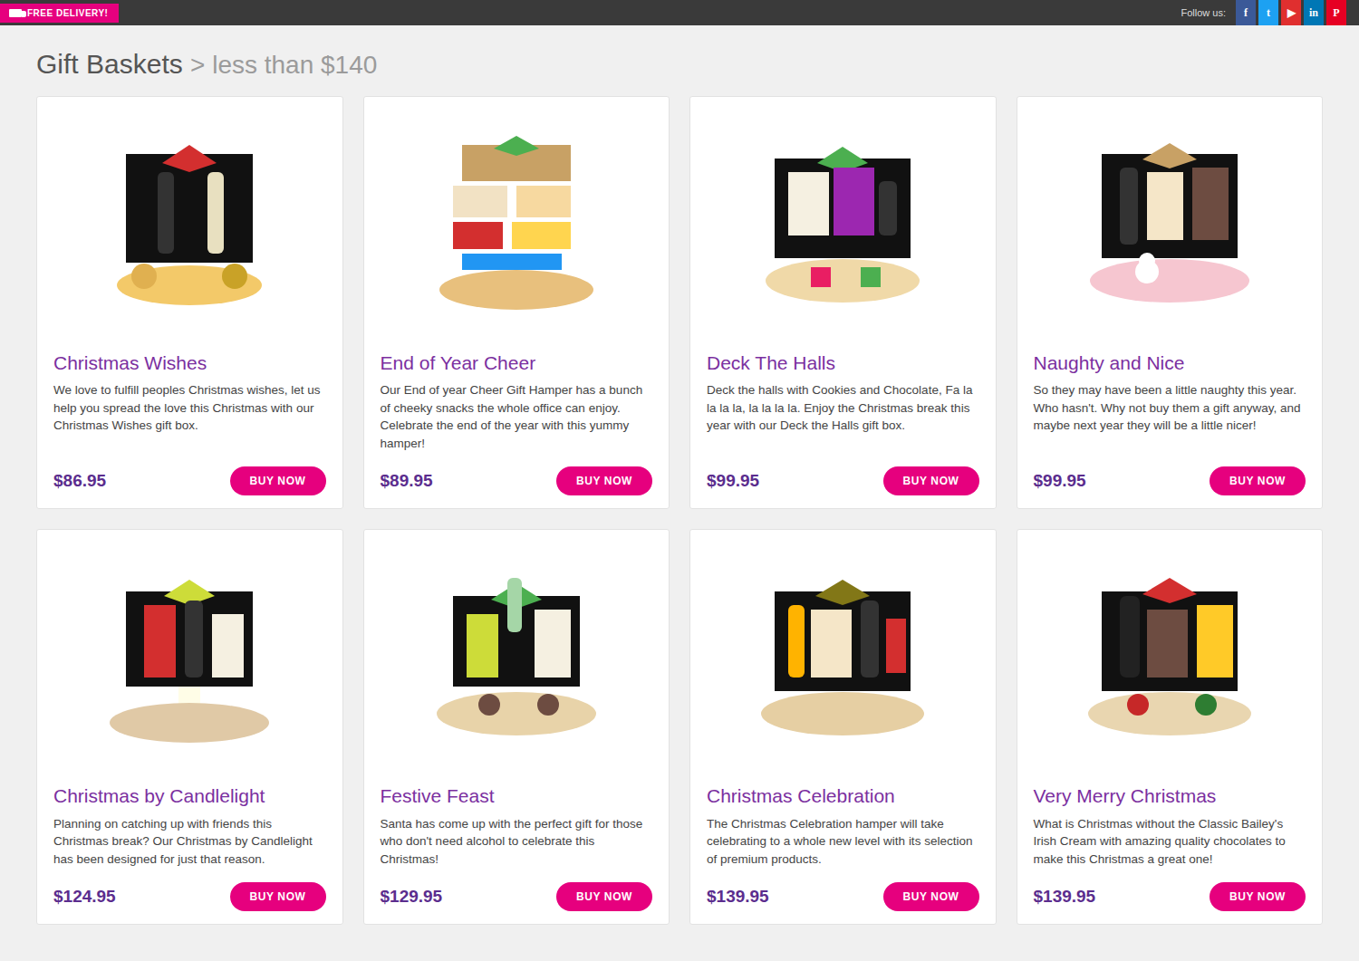FREE DELIVERY!
Follow us:
f
t
▶
in
P
Gift Baskets > less than $140
Christmas Wishes
We love to fulfill peoples Christmas wishes, let us help you spread the love this Christmas with our Christmas Wishes gift box.
$86.95 BUY NOW
End of Year Cheer
Our End of year Cheer Gift Hamper has a bunch of cheeky snacks the whole office can enjoy. Celebrate the end of the year with this yummy hamper!
$89.95 BUY NOW
Deck The Halls
Deck the halls with Cookies and Chocolate, Fa la la la la, la la la la. Enjoy the Christmas break this year with our Deck the Halls gift box.
$99.95 BUY NOW
Naughty and Nice
So they may have been a little naughty this year. Who hasn't. Why not buy them a gift anyway, and maybe next year they will be a little nicer!
$99.95 BUY NOW
Christmas by Candlelight
Planning on catching up with friends this Christmas break? Our Christmas by Candlelight has been designed for just that reason.
$124.95 BUY NOW
Festive Feast
Santa has come up with the perfect gift for those who don't need alcohol to celebrate this Christmas!
$129.95 BUY NOW
Christmas Celebration
The Christmas Celebration hamper will take celebrating to a whole new level with its selection of premium products.
$139.95 BUY NOW
Very Merry Christmas
What is Christmas without the Classic Bailey's Irish Cream with amazing quality chocolates to make this Christmas a great one!
$139.95 BUY NOW